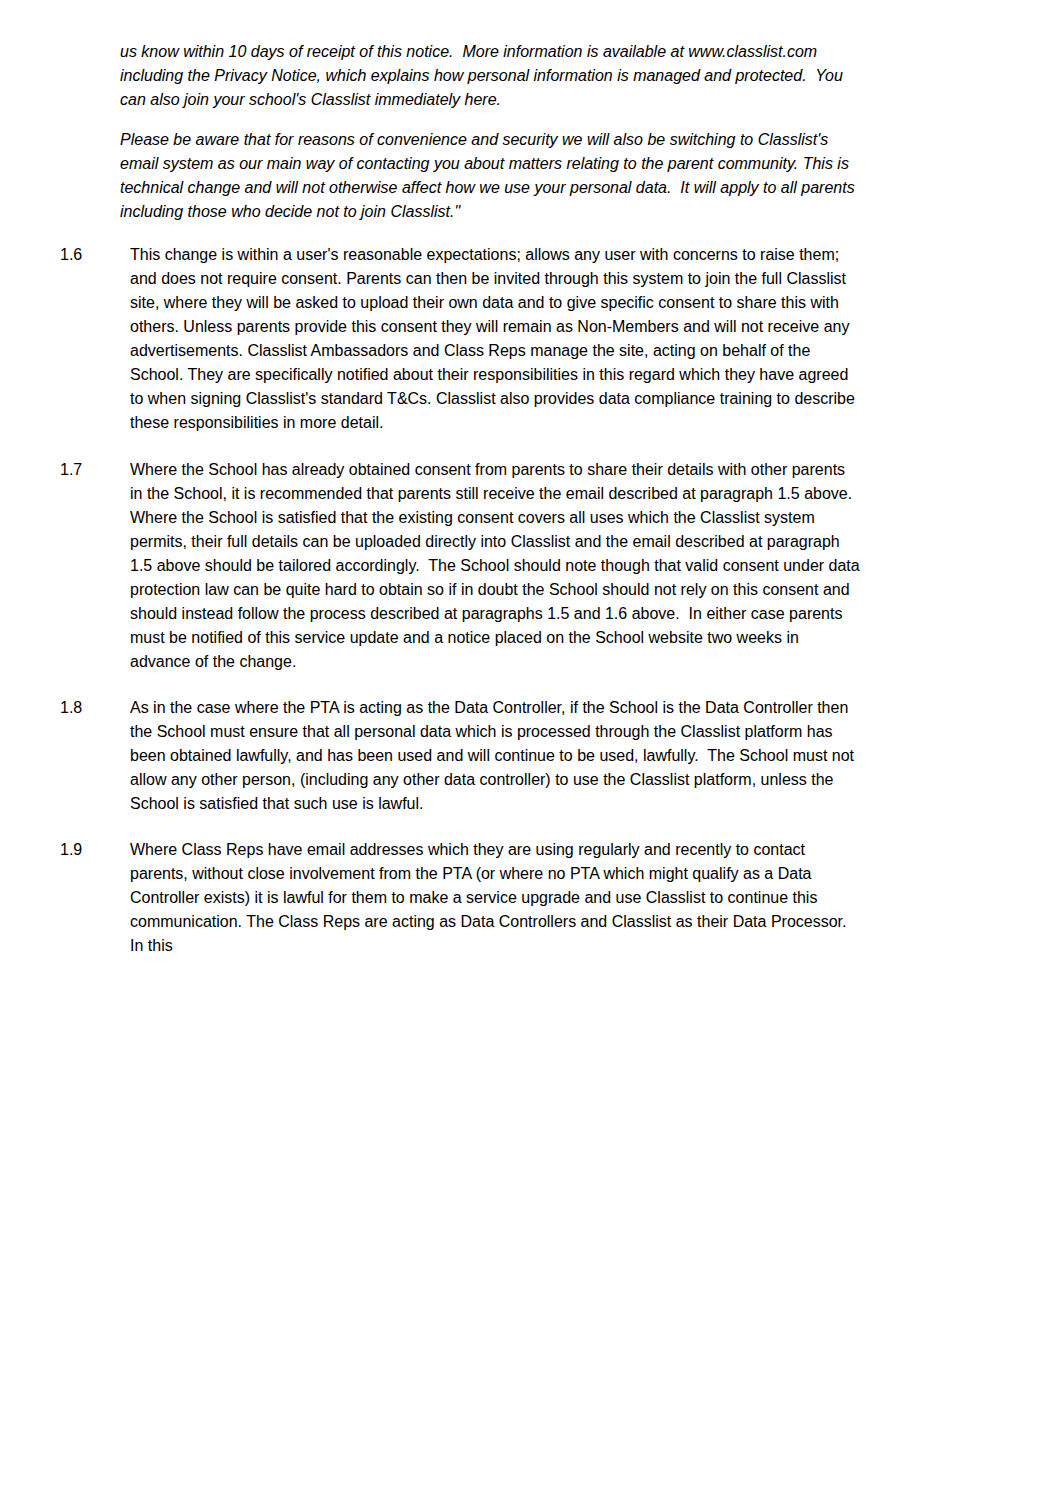us know within 10 days of receipt of this notice. More information is available at www.classlist.com including the Privacy Notice, which explains how personal information is managed and protected. You can also join your school's Classlist immediately here.
Please be aware that for reasons of convenience and security we will also be switching to Classlist's email system as our main way of contacting you about matters relating to the parent community. This is technical change and will not otherwise affect how we use your personal data. It will apply to all parents including those who decide not to join Classlist."
1.6
This change is within a user's reasonable expectations; allows any user with concerns to raise them; and does not require consent. Parents can then be invited through this system to join the full Classlist site, where they will be asked to upload their own data and to give specific consent to share this with others. Unless parents provide this consent they will remain as Non-Members and will not receive any advertisements. Classlist Ambassadors and Class Reps manage the site, acting on behalf of the School. They are specifically notified about their responsibilities in this regard which they have agreed to when signing Classlist's standard T&Cs. Classlist also provides data compliance training to describe these responsibilities in more detail.
1.7
Where the School has already obtained consent from parents to share their details with other parents in the School, it is recommended that parents still receive the email described at paragraph 1.5 above. Where the School is satisfied that the existing consent covers all uses which the Classlist system permits, their full details can be uploaded directly into Classlist and the email described at paragraph 1.5 above should be tailored accordingly. The School should note though that valid consent under data protection law can be quite hard to obtain so if in doubt the School should not rely on this consent and should instead follow the process described at paragraphs 1.5 and 1.6 above. In either case parents must be notified of this service update and a notice placed on the School website two weeks in advance of the change.
1.8
As in the case where the PTA is acting as the Data Controller, if the School is the Data Controller then the School must ensure that all personal data which is processed through the Classlist platform has been obtained lawfully, and has been used and will continue to be used, lawfully. The School must not allow any other person, (including any other data controller) to use the Classlist platform, unless the School is satisfied that such use is lawful.
1.9
Where Class Reps have email addresses which they are using regularly and recently to contact parents, without close involvement from the PTA (or where no PTA which might qualify as a Data Controller exists) it is lawful for them to make a service upgrade and use Classlist to continue this communication. The Class Reps are acting as Data Controllers and Classlist as their Data Processor. In this